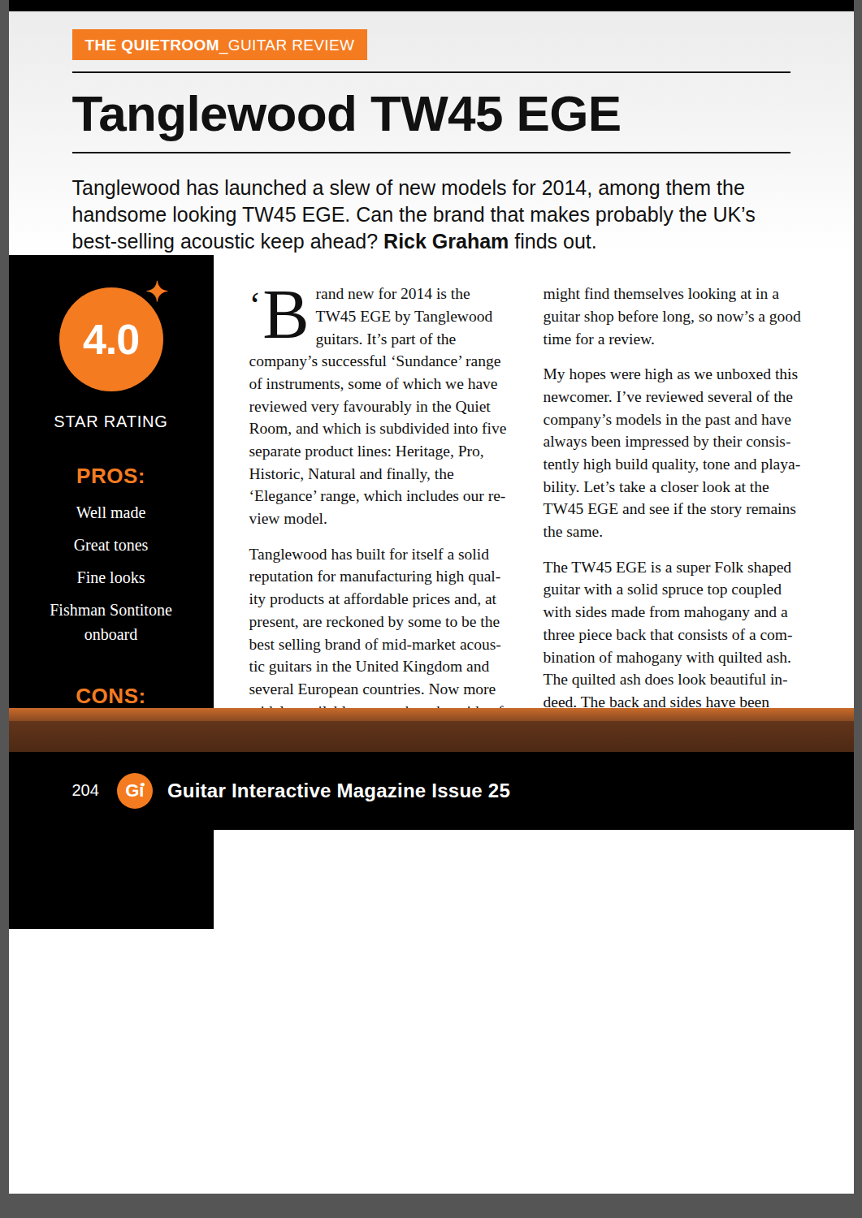THE QUIETROOM_GUITAR REVIEW
Tanglewood TW45 EGE
Tanglewood has launched a slew of new models for 2014, among them the handsome looking TW45 EGE. Can the brand that makes probably the UK’s best-selling acoustic keep ahead? Rick Graham finds out.
✦ 4.0
Star Rating
Pros:
Well made
Great tones
Fine looks
Fishman Sontitone onboard
Cons:
Slight treble bias
‘Brand new for 2014 is the TW45 EGE by Tanglewood guitars. It’s part of the company’s successful ‘Sundance’ range of instruments, some of which we have reviewed very favourably in the Quiet Room, and which is subdivided into five separate product lines: Heritage, Pro, Historic, Natural and finally, the ‘Elegance’ range, which includes our review model.
Tanglewood has built for itself a solid reputation for manufacturing high quality products at affordable prices and, at present, are reckoned by some to be the best selling brand of mid-market acoustic guitars in the United Kingdom and several European countries. Now more widely available across the other side of the Atlantic (and elsewhere, too) this is a Tanglewood quite a lot of GI readers might find themselves looking at in a guitar shop before long, so now’s a good time for a review.
My hopes were high as we unboxed this newcomer. I’ve reviewed several of the company’s models in the past and have always been impressed by their consistently high build quality, tone and playability. Let’s take a closer look at the TW45 EGE and see if the story remains the same.
The TW45 EGE is a super Folk shaped guitar with a solid spruce top coupled with sides made from mahogany and a three piece back that consists of a combination of mahogany with quilted ash. The quilted ash does look beautiful indeed. The back and sides have been bound with maple and the finish is of a very high quality. The binding of choice for the top consists of a combination of
204
Gi●
Guitar Interactive Magazine Issue 25